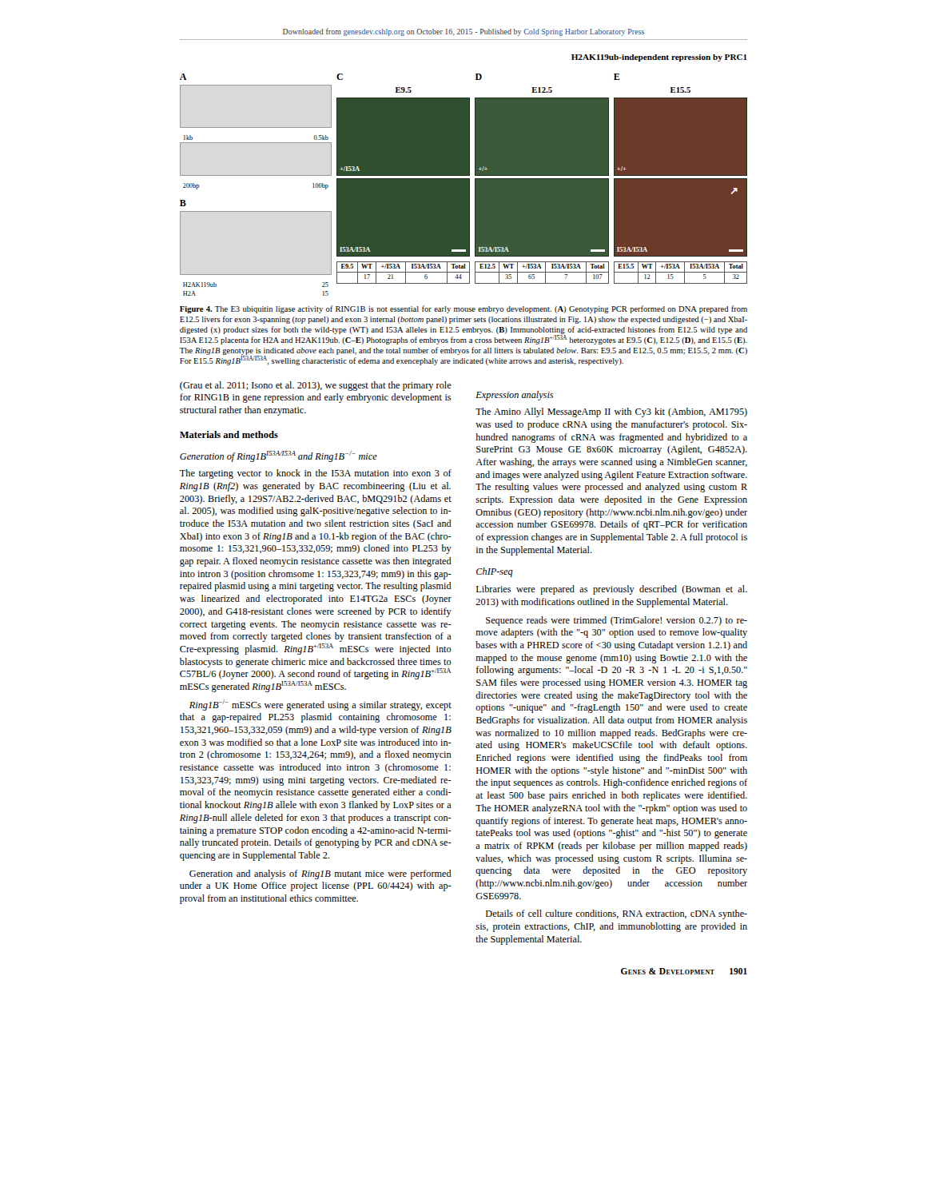Downloaded from genesdev.cshlp.org on October 16, 2015 - Published by Cold Spring Harbor Laboratory Press
H2AK119ub-independent repression by PRC1
A
1kb 0.5kb
200bp 100bp
B
H2AK119ub 25
H2A 15
C
E9.5
+/I53A
I53A/I53A
D
E12.5
+/+
I53A/I53A
E
E15.5
+/+
I53A/I53A↗
| E9.5 | WT | +/I53A | I53A/I53A | Total |
| --- | --- | --- | --- | --- |
| | 17 | 21 | 6 | 44 |
| E12.5 | WT | +/I53A | I53A/I53A | Total |
| --- | --- | --- | --- | --- |
| | 35 | 65 | 7 | 107 |
| E15.5 | WT | +/I53A | I53A/I53A | Total |
| --- | --- | --- | --- | --- |
| | 12 | 15 | 5 | 32 |
Figure 4. The E3 ubiquitin ligase activity of RING1B is not essential for early mouse embryo development. (A) Genotyping PCR performed on DNA prepared from E12.5 livers for exon 3-spanning (top panel) and exon 3 internal (bottom panel) primer sets (locations illustrated in Fig. 1A) show the expected undigested (−) and XbaI-digested (x) product sizes for both the wild-type (WT) and I53A alleles in E12.5 embryos. (B) Immunoblotting of acid-extracted histones from E12.5 wild type and I53A E12.5 placenta for H2A and H2AK119ub. (C–E) Photographs of embryos from a cross between Ring1B+/I53A heterozygotes at E9.5 (C), E12.5 (D), and E15.5 (E). The Ring1B genotype is indicated above each panel, and the total number of embryos for all litters is tabulated below. Bars: E9.5 and E12.5, 0.5 mm; E15.5, 2 mm. (C) For E15.5 Ring1BI53A/I53A, swelling characteristic of edema and exencephaly are indicated (white arrows and asterisk, respectively).
(Grau et al. 2011; Isono et al. 2013), we suggest that the primary role for RING1B in gene repression and early embryonic development is structural rather than enzymatic.
Materials and methods
Generation of Ring1BI53A/I53A and Ring1B−/− mice
The targeting vector to knock in the I53A mutation into exon 3 of Ring1B (Rnf2) was generated by BAC recombineering (Liu et al. 2003). Briefly, a 129S7/AB2.2-derived BAC, bMQ291b2 (Adams et al. 2005), was modified using galK-positive/negative selection to introduce the I53A mutation and two silent restriction sites (SacI and XbaI) into exon 3 of Ring1B and a 10.1-kb region of the BAC (chromosome 1: 153,321,960–153,332,059; mm9) cloned into PL253 by gap repair. A floxed neomycin resistance cassette was then integrated into intron 3 (position chromsome 1: 153,323,749; mm9) in this gap-repaired plasmid using a mini targeting vector. The resulting plasmid was linearized and electroporated into E14TG2a ESCs (Joyner 2000), and G418-resistant clones were screened by PCR to identify correct targeting events. The neomycin resistance cassette was removed from correctly targeted clones by transient transfection of a Cre-expressing plasmid. Ring1B+/I53A mESCs were injected into blastocysts to generate chimeric mice and backcrossed three times to C57BL/6 (Joyner 2000). A second round of targeting in Ring1B+/I53A mESCs generated Ring1BI53A/I53A mESCs.
Ring1B−/− mESCs were generated using a similar strategy, except that a gap-repaired PL253 plasmid containing chromosome 1: 153,321,960–153,332,059 (mm9) and a wild-type version of Ring1B exon 3 was modified so that a lone LoxP site was introduced into intron 2 (chromosome 1: 153,324,264; mm9), and a floxed neomycin resistance cassette was introduced into intron 3 (chromosome 1: 153,323,749; mm9) using mini targeting vectors. Cre-mediated removal of the neomycin resistance cassette generated either a conditional knockout Ring1B allele with exon 3 flanked by LoxP sites or a Ring1B-null allele deleted for exon 3 that produces a transcript containing a premature STOP codon encoding a 42-amino-acid N-terminally truncated protein. Details of genotyping by PCR and cDNA sequencing are in Supplemental Table 2.
Generation and analysis of Ring1B mutant mice were performed under a UK Home Office project license (PPL 60/4424) with approval from an institutional ethics committee.
Expression analysis
The Amino Allyl MessageAmp II with Cy3 kit (Ambion, AM1795) was used to produce cRNA using the manufacturer's protocol. Six-hundred nanograms of cRNA was fragmented and hybridized to a SurePrint G3 Mouse GE 8x60K microarray (Agilent, G4852A). After washing, the arrays were scanned using a NimbleGen scanner, and images were analyzed using Agilent Feature Extraction software. The resulting values were processed and analyzed using custom R scripts. Expression data were deposited in the Gene Expression Omnibus (GEO) repository (http://www.ncbi.nlm.nih.gov/geo) under accession number GSE69978. Details of qRT–PCR for verification of expression changes are in Supplemental Table 2. A full protocol is in the Supplemental Material.
ChIP-seq
Libraries were prepared as previously described (Bowman et al. 2013) with modifications outlined in the Supplemental Material.
Sequence reads were trimmed (TrimGalore! version 0.2.7) to remove adapters (with the "-q 30" option used to remove low-quality bases with a PHRED score of <30 using Cutadapt version 1.2.1) and mapped to the mouse genome (mm10) using Bowtie 2.1.0 with the following arguments: "–local -D 20 -R 3 -N 1 -L 20 -i S,1,0.50." SAM files were processed using HOMER version 4.3. HOMER tag directories were created using the makeTagDirectory tool with the options "-unique" and "-fragLength 150" and were used to create BedGraphs for visualization. All data output from HOMER analysis was normalized to 10 million mapped reads. BedGraphs were created using HOMER's makeUCSCfile tool with default options. Enriched regions were identified using the findPeaks tool from HOMER with the options "-style histone" and "-minDist 500" with the input sequences as controls. High-confidence enriched regions of at least 500 base pairs enriched in both replicates were identified. The HOMER analyzeRNA tool with the "-rpkm" option was used to quantify regions of interest. To generate heat maps, HOMER's annotatePeaks tool was used (options "-ghist" and "-hist 50") to generate a matrix of RPKM (reads per kilobase per million mapped reads) values, which was processed using custom R scripts. Illumina sequencing data were deposited in the GEO repository (http://www.ncbi.nlm.nih.gov/geo) under accession number GSE69978.
Details of cell culture conditions, RNA extraction, cDNA synthesis, protein extractions, ChIP, and immunoblotting are provided in the Supplemental Material.
Genes & Development 1901